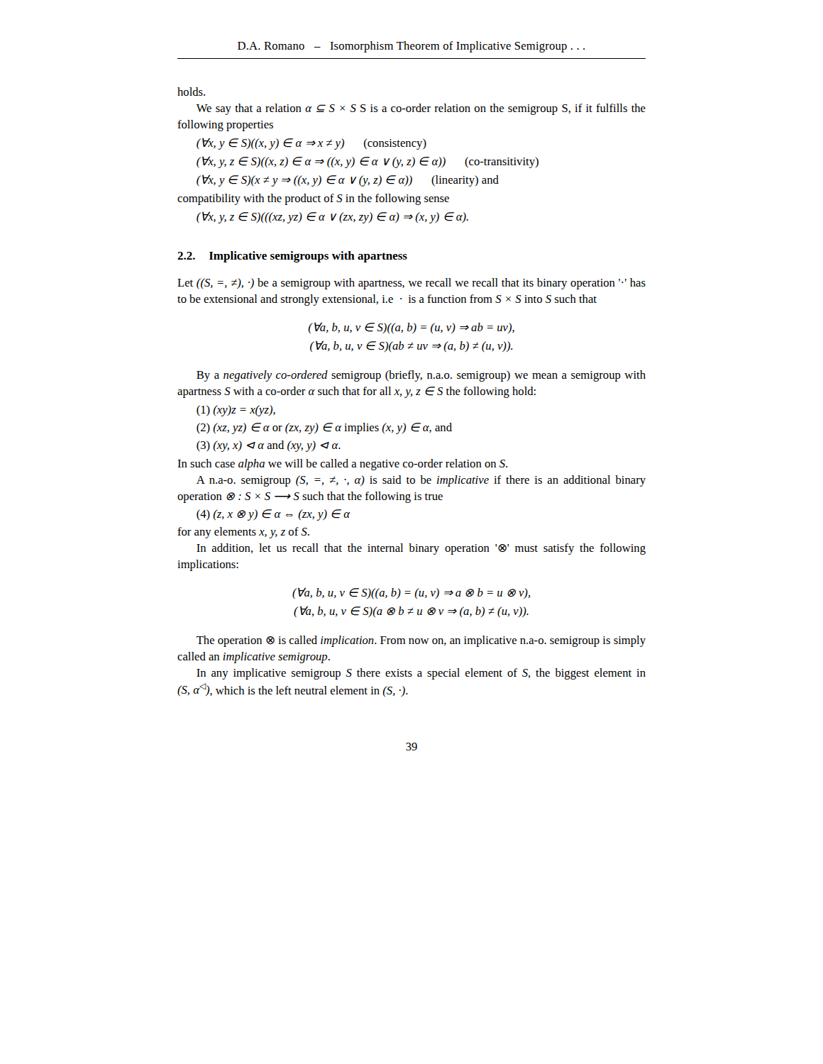D.A. Romano – Isomorphism Theorem of Implicative Semigroup . . .
holds.
We say that a relation α ⊆ S × S S is a co-order relation on the semigroup S, if it fulfills the following properties
(∀x, y ∈ S)((x, y) ∈ α ⇒ x ≠ y)(consistency)
(∀x, y, z ∈ S)((x, z) ∈ α ⇒ ((x, y) ∈ α ∨ (y, z) ∈ α))(co-transitivity)
(∀x, y ∈ S)(x ≠ y ⇒ ((x, y) ∈ α ∨ (y, z) ∈ α))(linearity) and
compatibility with the product of S in the following sense
(∀x, y, z ∈ S)(((xz, yz) ∈ α ∨ (zx, zy) ∈ α) ⇒ (x, y) ∈ α).
2.2. Implicative semigroups with apartness
Let ((S, =, ≠), ·) be a semigroup with apartness, we recall we recall that its binary operation '·' has to be extensional and strongly extensional, i.e · is a function from S × S into S such that
(∀a, b, u, v ∈ S)((a, b) = (u, v) ⇒ ab = uv),
(∀a, b, u, v ∈ S)(ab ≠ uv ⇒ (a, b) ≠ (u, v)).
By a negatively co-ordered semigroup (briefly, n.a.o. semigroup) we mean a semigroup with apartness S with a co-order α such that for all x, y, z ∈ S the following hold:
(1) (xy)z = x(yz),
(2) (xz, yz) ∈ α or (zx, zy) ∈ α implies (x, y) ∈ α, and
(3) (xy, x) ⊲ α and (xy, y) ⊲ α.
In such case alpha we will be called a negative co-order relation on S.
A n.a-o. semigroup (S, =, ≠, ·, α) is said to be implicative if there is an additional binary operation ⊗ : S × S ⟶ S such that the following is true
(4) (z, x ⊗ y) ∈ α ⇔ (zx, y) ∈ α
for any elements x, y, z of S.
In addition, let us recall that the internal binary operation '⊗' must satisfy the following implications:
(∀a, b, u, v ∈ S)((a, b) = (u, v) ⇒ a ⊗ b = u ⊗ v),
(∀a, b, u, v ∈ S)(a ⊗ b ≠ u ⊗ v ⇒ (a, b) ≠ (u, v)).
The operation ⊗ is called implication. From now on, an implicative n.a-o. semigroup is simply called an implicative semigroup.
In any implicative semigroup S there exists a special element of S, the biggest element in (S, α◁), which is the left neutral element in (S, ·).
39